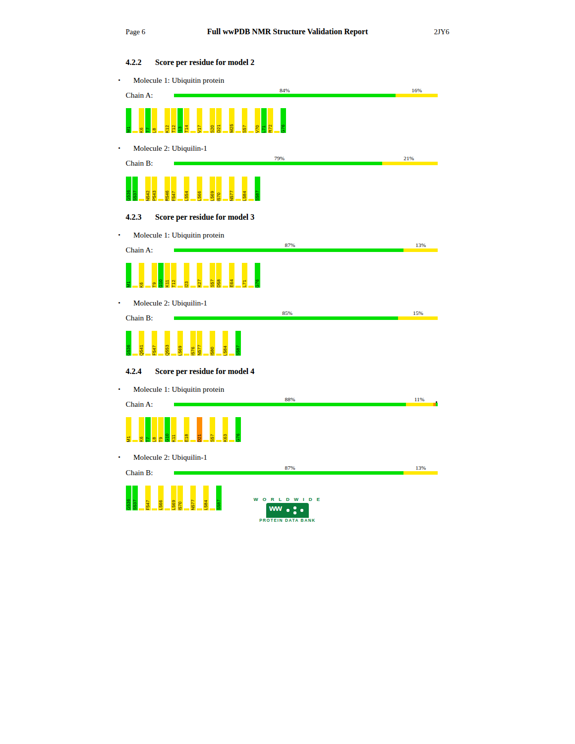Page 6
Full wwPDB NMR Structure Validation Report
2JY6
4.2.2 Score per residue for model 2
Molecule 1: Ubiquitin protein
Chain A:
84%
16%
M1
K6
T7
L8
K12
T12
I13
T14
V17
S20
D21
M25
S57
V70
L71
R72
G76
Molecule 2: Ubiquilin-1
Chain B:
79%
21%
G536
S537
N542
P543
R546
F547
L554
L566
L569
I570
N577
L584
S587
4.2.3 Score per residue for model 3
Molecule 1: Ubiquitin protein
Chain A:
87%
13%
M1
K6
T9
G10
K11
T12
I23
K27
S57
D58
E64
L71
G76
Molecule 2: Ubiquilin-1
Chain B:
85%
15%
G536
Q541
F547
Q553
L569
I576
N577
I580
L584
S587
4.2.4 Score per residue for model 4
Molecule 1: Ubiquitin protein
Chain A:
88%
11%
M1
K6
T7
L8
T9
G10
K11
E18
D21
S57
K63
G76
Molecule 2: Ubiquilin-1
Chain B:
87%
13%
G536
S537
F547
L566
L569
I570
N577
L584
S587
W O R L D W I D E
PROTEIN DATA BANK